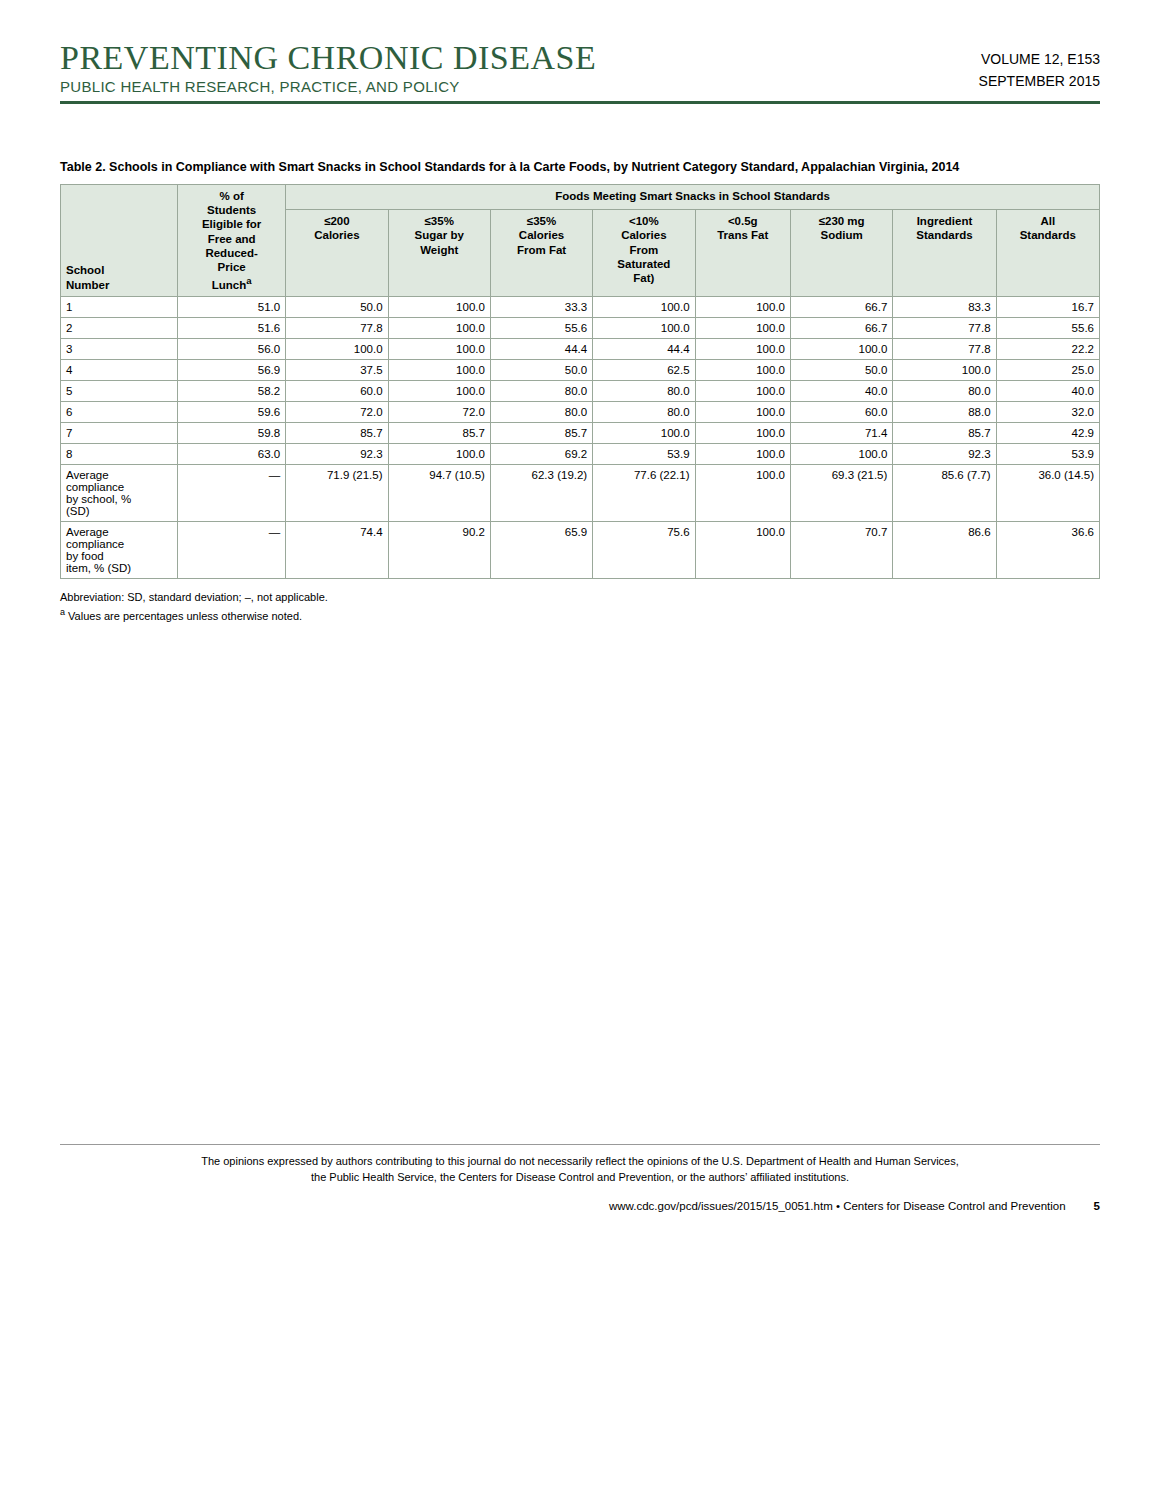PREVENTING CHRONIC DISEASE
PUBLIC HEALTH RESEARCH, PRACTICE, AND POLICY
VOLUME 12, E153
SEPTEMBER 2015
Table 2. Schools in Compliance with Smart Snacks in School Standards for à la Carte Foods, by Nutrient Category Standard, Appalachian Virginia, 2014
| School Number | % of Students Eligible for Free and Reduced- Price Lunch a | Foods Meeting Smart Snacks in School Standards |
| --- | --- | --- |
| ≤200 Calories | ≤35% Sugar by Weight | ≤35% Calories From Fat | <10% Calories From Saturated Fat) | <0.5g Trans Fat | ≤230 mg Sodium | Ingredient Standards | All Standards |
| 1 | 51.0 | 50.0 | 100.0 | 33.3 | 100.0 | 100.0 | 66.7 | 83.3 | 16.7 |
| 2 | 51.6 | 77.8 | 100.0 | 55.6 | 100.0 | 100.0 | 66.7 | 77.8 | 55.6 |
| 3 | 56.0 | 100.0 | 100.0 | 44.4 | 44.4 | 100.0 | 100.0 | 77.8 | 22.2 |
| 4 | 56.9 | 37.5 | 100.0 | 50.0 | 62.5 | 100.0 | 50.0 | 100.0 | 25.0 |
| 5 | 58.2 | 60.0 | 100.0 | 80.0 | 80.0 | 100.0 | 40.0 | 80.0 | 40.0 |
| 6 | 59.6 | 72.0 | 72.0 | 80.0 | 80.0 | 100.0 | 60.0 | 88.0 | 32.0 |
| 7 | 59.8 | 85.7 | 85.7 | 85.7 | 100.0 | 100.0 | 71.4 | 85.7 | 42.9 |
| 8 | 63.0 | 92.3 | 100.0 | 69.2 | 53.9 | 100.0 | 100.0 | 92.3 | 53.9 |
| Average compliance by school, % (SD) | — | 71.9 (21.5) | 94.7 (10.5) | 62.3 (19.2) | 77.6 (22.1) | 100.0 | 69.3 (21.5) | 85.6 (7.7) | 36.0 (14.5) |
| Average compliance by food item, % (SD) | — | 74.4 | 90.2 | 65.9 | 75.6 | 100.0 | 70.7 | 86.6 | 36.6 |
Abbreviation: SD, standard deviation; –, not applicable.
a Values are percentages unless otherwise noted.
The opinions expressed by authors contributing to this journal do not necessarily reflect the opinions of the U.S. Department of Health and Human Services,
the Public Health Service, the Centers for Disease Control and Prevention, or the authors’ affiliated institutions.
www.cdc.gov/pcd/issues/2015/15_0051.htm • Centers for Disease Control and Prevention5